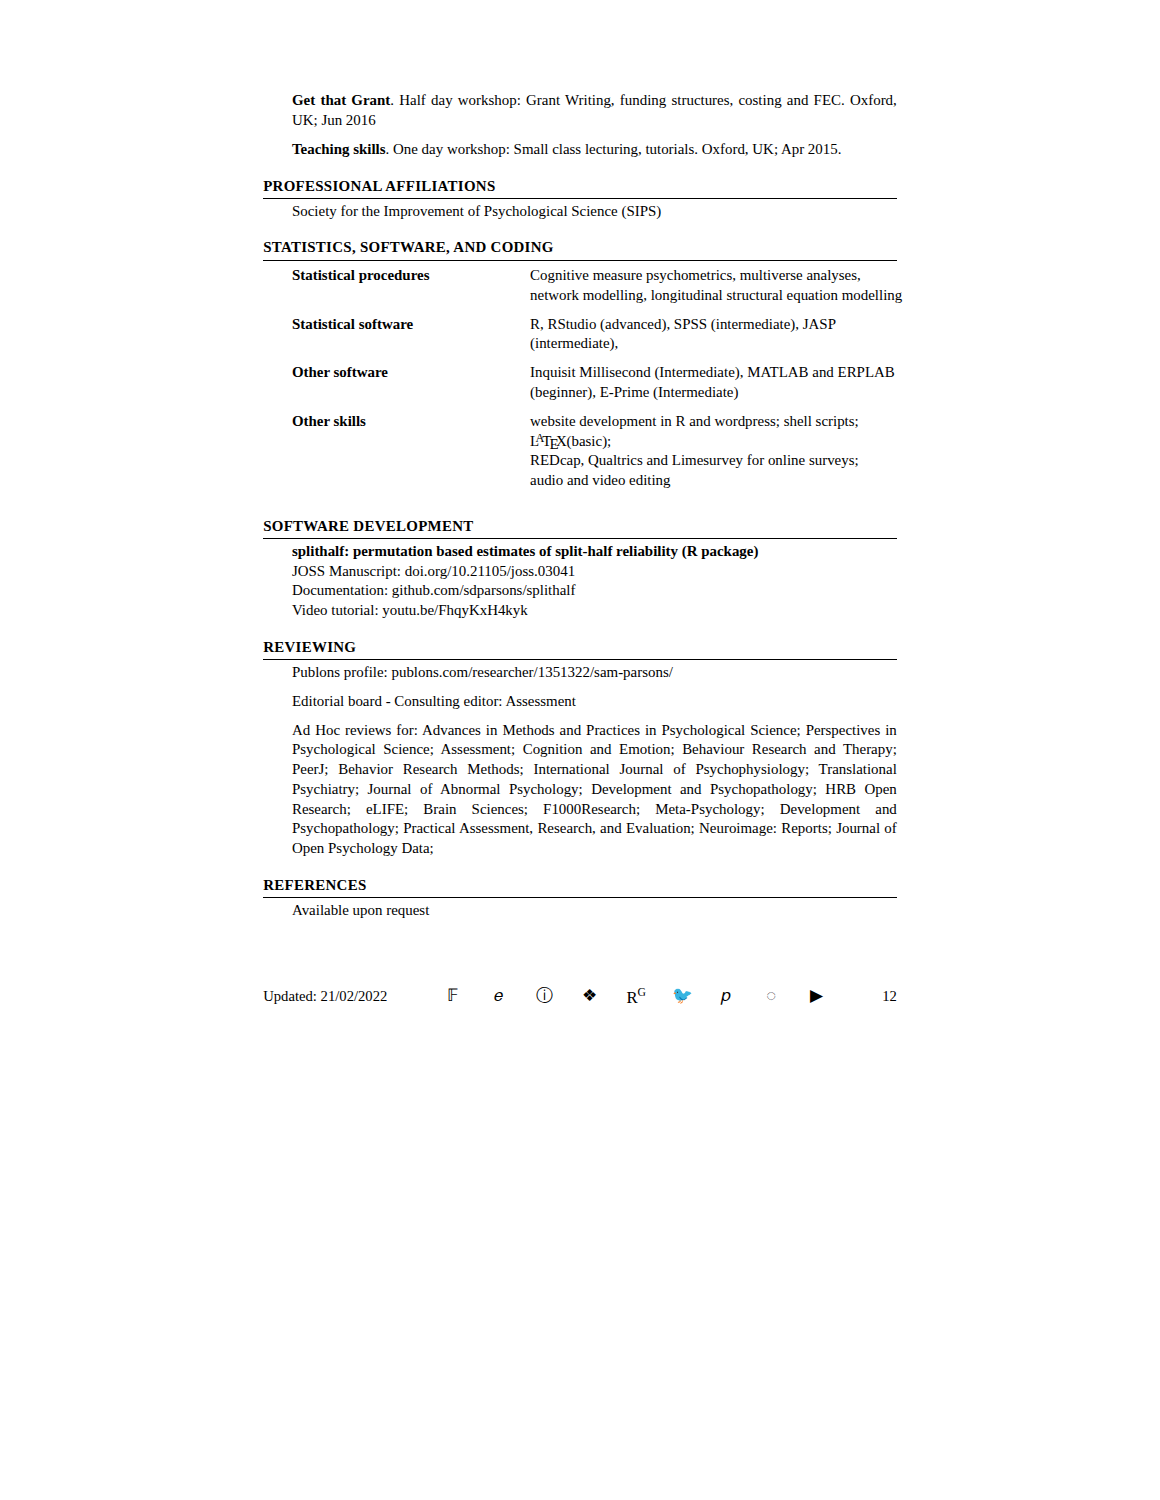Get that Grant. Half day workshop: Grant Writing, funding structures, costing and FEC. Oxford, UK; Jun 2016
Teaching skills. One day workshop: Small class lecturing, tutorials. Oxford, UK; Apr 2015.
Professional Affiliations
Society for the Improvement of Psychological Science (SIPS)
Statistics, Software, and Coding
| Statistical procedures | Cognitive measure psychometrics, multiverse analyses, network modelling, longitudinal structural equation modelling |
| Statistical software | R, RStudio (advanced), SPSS (intermediate), JASP (intermediate), |
| Other software | Inquisit Millisecond (Intermediate), MATLAB and ERPLAB (beginner), E-Prime (Intermediate) |
| Other skills | website development in R and wordpress; shell scripts; L A T E X (basic); REDcap, Qualtrics and Limesurvey for online surveys; audio and video editing |
Software Development
splithalf: permutation based estimates of split-half reliability (R package)
JOSS Manuscript: doi.org/10.21105/joss.03041
Documentation: github.com/sdparsons/splithalf
Video tutorial: youtu.be/FhqyKxH4kyk
Reviewing
Publons profile: publons.com/researcher/1351322/sam-parsons/
Editorial board - Consulting editor: Assessment
Ad Hoc reviews for: Advances in Methods and Practices in Psychological Science; Perspectives in Psychological Science; Assessment; Cognition and Emotion; Behaviour Research and Therapy; PeerJ; Behavior Research Methods; International Journal of Psychophysiology; Translational Psychiatry; Journal of Abnormal Psychology; Development and Psychopathology; HRB Open Research; eLIFE; Brain Sciences; F1000Research; Meta-Psychology; Development and Psychopathology; Practical Assessment, Research, and Evaluation; Neuroimage: Reports; Journal of Open Psychology Data;
References
Available upon request
Updated: 21/02/2022
𝔽 𝑒 ⓘ ❖ RG 🐦 𝑝 ◌ ▶
12